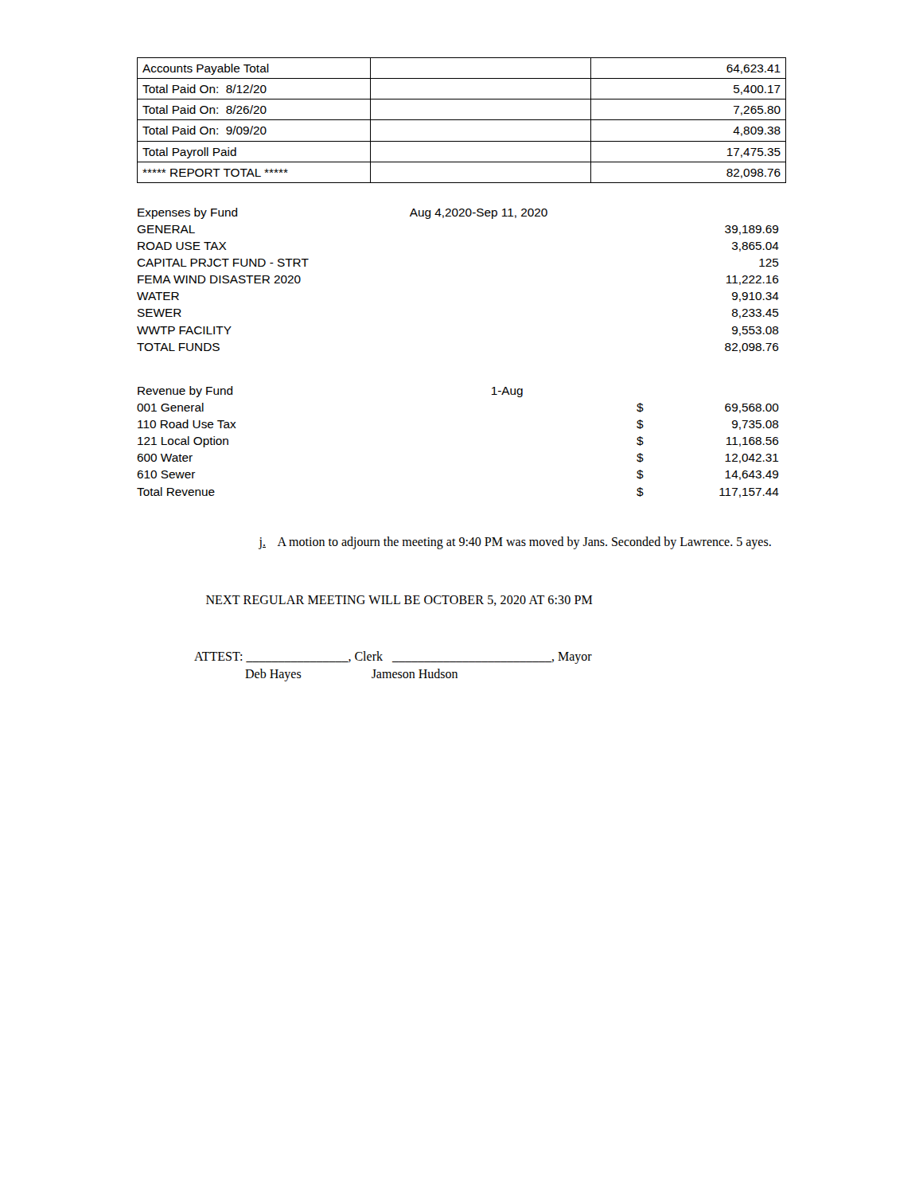| Accounts Payable Total | | 64,623.41 |
| Total Paid On: 8/12/20 | | 5,400.17 |
| Total Paid On: 8/26/20 | | 7,265.80 |
| Total Paid On: 9/09/20 | | 4,809.38 |
| Total Payroll Paid | | 17,475.35 |
| ***** REPORT TOTAL ***** | | 82,098.76 |
| Expenses by Fund | Aug 4,2020-Sep 11, 2020 | |
| GENERAL | | 39,189.69 |
| ROAD USE TAX | | 3,865.04 |
| CAPITAL PRJCT FUND - STRT | | 125 |
| FEMA WIND DISASTER 2020 | | 11,222.16 |
| WATER | | 9,910.34 |
| SEWER | | 8,233.45 |
| WWTP FACILITY | | 9,553.08 |
| TOTAL FUNDS | | 82,098.76 |
| Revenue by Fund | 1-Aug | | |
| 001 General | | $ | 69,568.00 |
| 110 Road Use Tax | | $ | 9,735.08 |
| 121 Local Option | | $ | 11,168.56 |
| 600 Water | | $ | 12,042.31 |
| 610 Sewer | | $ | 14,643.49 |
| Total Revenue | | $ | 117,157.44 |
j. A motion to adjourn the meeting at 9:40 PM was moved by Jans. Seconded by Lawrence. 5 ayes.
NEXT REGULAR MEETING WILL BE OCTOBER 5, 2020 AT 6:30 PM
ATTEST: ________________, Clerk _________________________, Mayor
Deb Hayes Jameson Hudson